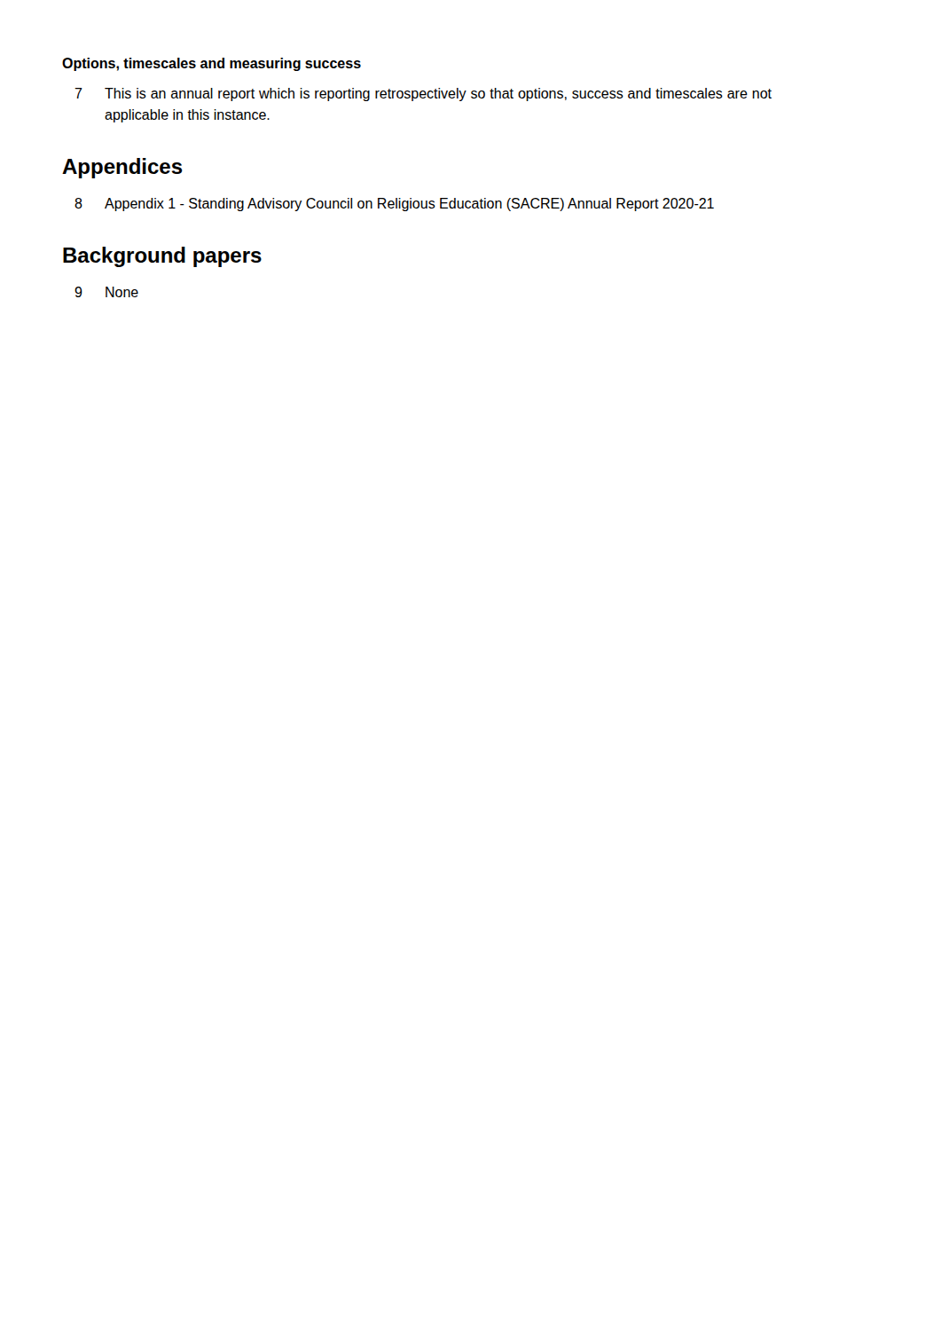Options, timescales and measuring success
7
This is an annual report which is reporting retrospectively so that options, success and timescales are not applicable in this instance.
Appendices
8
Appendix 1 - Standing Advisory Council on Religious Education (SACRE) Annual Report 2020-21
Background papers
9
None